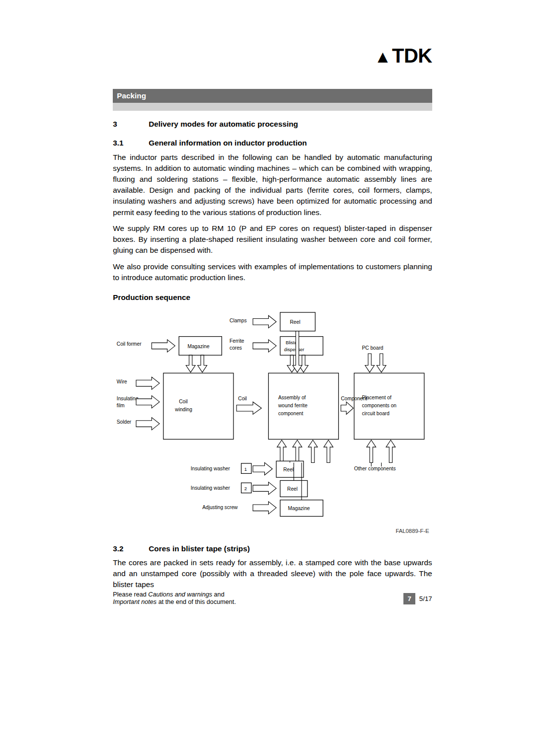▲TDK
Packing
3
Delivery modes for automatic processing
3.1
General information on inductor production
The inductor parts described in the following can be handled by automatic manufacturing systems. In addition to automatic winding machines – which can be combined with wrapping, fluxing and soldering stations – flexible, high-performance automatic assembly lines are available. Design and packing of the individual parts (ferrite cores, coil formers, clamps, insulating washers and adjusting screws) have been optimized for automatic processing and permit easy feeding to the various stations of production lines.
We supply RM cores up to RM 10 (P and EP cores on request) blister-taped in dispenser boxes. By inserting a plate-shaped resilient insulating washer between core and coil former, gluing can be dispensed with.
We also provide consulting services with examples of implementations to customers planning to introduce automatic production lines.
Production sequence
Clamps Reel Coil former Magazine Ferrite cores Blister dispenser PC board Coil winding Assembly of wound ferrite component Placement of components on circuit board Wire Insulating film Solder Coil Component Insulating washer 1 Reel Insulating washer 2 Reel Adjusting screw Magazine Other components
FAL0889-F-E
3.2
Cores in blister tape (strips)
The cores are packed in sets ready for assembly, i.e. a stamped core with the base upwards and an unstamped core (possibly with a threaded sleeve) with the pole face upwards. The blister tapes
Please read Cautions and warnings and
Important notes at the end of this document.
7
5/17